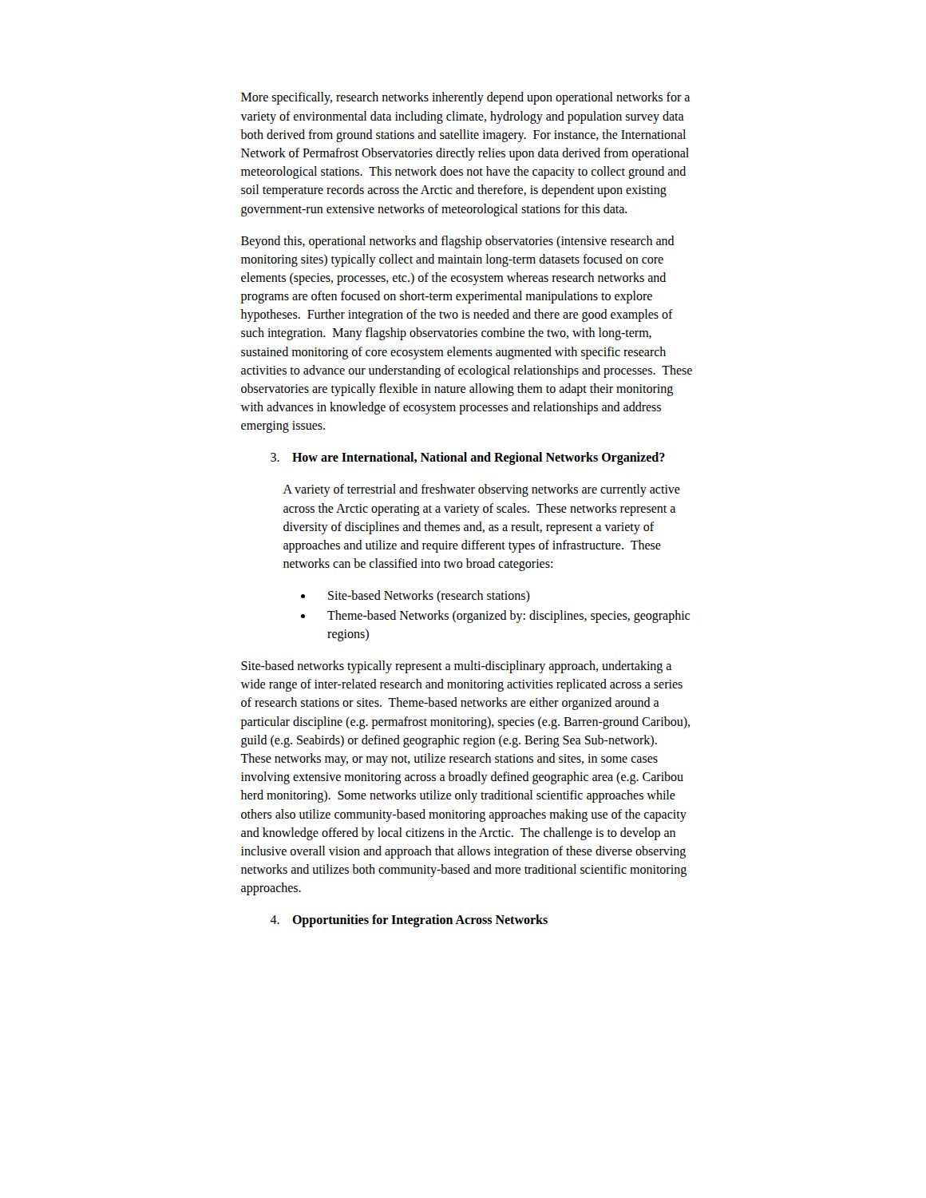More specifically, research networks inherently depend upon operational networks for a variety of environmental data including climate, hydrology and population survey data both derived from ground stations and satellite imagery. For instance, the International Network of Permafrost Observatories directly relies upon data derived from operational meteorological stations. This network does not have the capacity to collect ground and soil temperature records across the Arctic and therefore, is dependent upon existing government-run extensive networks of meteorological stations for this data.
Beyond this, operational networks and flagship observatories (intensive research and monitoring sites) typically collect and maintain long-term datasets focused on core elements (species, processes, etc.) of the ecosystem whereas research networks and programs are often focused on short-term experimental manipulations to explore hypotheses. Further integration of the two is needed and there are good examples of such integration. Many flagship observatories combine the two, with long-term, sustained monitoring of core ecosystem elements augmented with specific research activities to advance our understanding of ecological relationships and processes. These observatories are typically flexible in nature allowing them to adapt their monitoring with advances in knowledge of ecosystem processes and relationships and address emerging issues.
How are International, National and Regional Networks Organized?
A variety of terrestrial and freshwater observing networks are currently active across the Arctic operating at a variety of scales. These networks represent a diversity of disciplines and themes and, as a result, represent a variety of approaches and utilize and require different types of infrastructure. These networks can be classified into two broad categories:
Site-based Networks (research stations)
Theme-based Networks (organized by: disciplines, species, geographic regions)
Site-based networks typically represent a multi-disciplinary approach, undertaking a wide range of inter-related research and monitoring activities replicated across a series of research stations or sites. Theme-based networks are either organized around a particular discipline (e.g. permafrost monitoring), species (e.g. Barren-ground Caribou), guild (e.g. Seabirds) or defined geographic region (e.g. Bering Sea Sub-network). These networks may, or may not, utilize research stations and sites, in some cases involving extensive monitoring across a broadly defined geographic area (e.g. Caribou herd monitoring). Some networks utilize only traditional scientific approaches while others also utilize community-based monitoring approaches making use of the capacity and knowledge offered by local citizens in the Arctic. The challenge is to develop an inclusive overall vision and approach that allows integration of these diverse observing networks and utilizes both community-based and more traditional scientific monitoring approaches.
Opportunities for Integration Across Networks